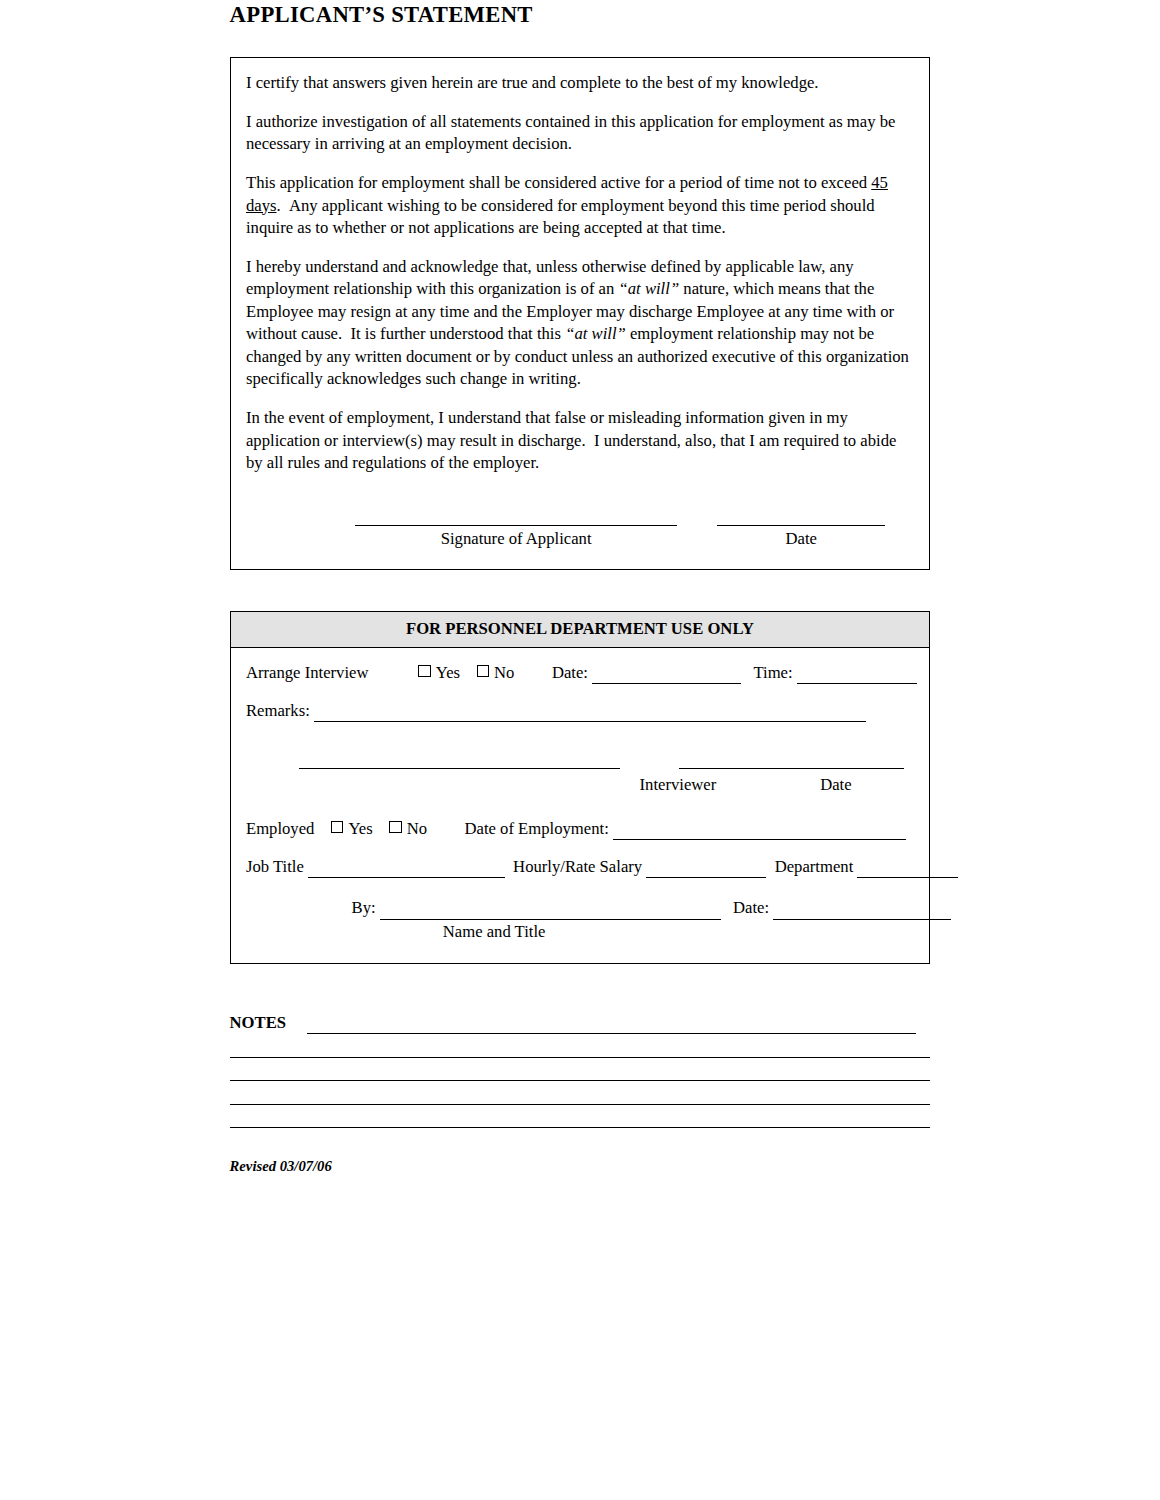APPLICANT’S STATEMENT
I certify that answers given herein are true and complete to the best of my knowledge.
I authorize investigation of all statements contained in this application for employment as may be necessary in arriving at an employment decision.
This application for employment shall be considered active for a period of time not to exceed 45 days. Any applicant wishing to be considered for employment beyond this time period should inquire as to whether or not applications are being accepted at that time.
I hereby understand and acknowledge that, unless otherwise defined by applicable law, any employment relationship with this organization is of an “at will” nature, which means that the Employee may resign at any time and the Employer may discharge Employee at any time with or without cause. It is further understood that this “at will” employment relationship may not be changed by any written document or by conduct unless an authorized executive of this organization specifically acknowledges such change in writing.
In the event of employment, I understand that false or misleading information given in my application or interview(s) may result in discharge. I understand, also, that I am required to abide by all rules and regulations of the employer.
Signature of Applicant
Date
FOR PERSONNEL DEPARTMENT USE ONLY
Arrange Interview Yes No Date: Time:
Remarks:
Interviewer Date
Employed Yes No Date of Employment:
Job Title Hourly/Rate Salary Department
By: Date:
Name and Title
NOTES
Revised 03/07/06